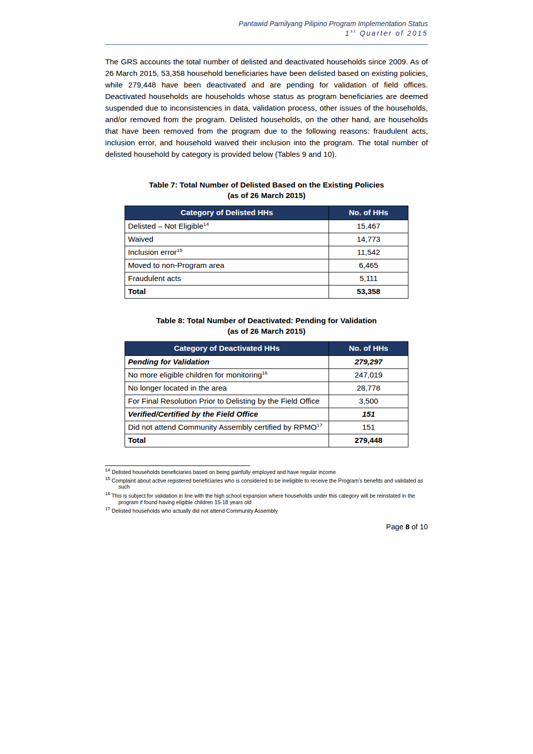Pantawid Pamilyang Pilipino Program Implementation Status
1st Quarter of 2015
The GRS accounts the total number of delisted and deactivated households since 2009. As of 26 March 2015, 53,358 household beneficiaries have been delisted based on existing policies, while 279,448 have been deactivated and are pending for validation of field offices. Deactivated households are households whose status as program beneficiaries are deemed suspended due to inconsistencies in data, validation process, other issues of the households, and/or removed from the program. Delisted households, on the other hand, are households that have been removed from the program due to the following reasons: fraudulent acts, inclusion error, and household waived their inclusion into the program. The total number of delisted household by category is provided below (Tables 9 and 10).
Table 7: Total Number of Delisted Based on the Existing Policies (as of 26 March 2015)
| Category of Delisted HHs | No. of HHs |
| --- | --- |
| Delisted – Not Eligible 14 | 15,467 |
| Waived | 14,773 |
| Inclusion error 15 | 11,542 |
| Moved to non-Program area | 6,465 |
| Fraudulent acts | 5,111 |
| Total | 53,358 |
Table 8: Total Number of Deactivated: Pending for Validation (as of 26 March 2015)
| Category of Deactivated HHs | No. of HHs |
| --- | --- |
| Pending for Validation | 279,297 |
| No more eligible children for monitoring 16 | 247,019 |
| No longer located in the area | 28,778 |
| For Final Resolution Prior to Delisting by the Field Office | 3,500 |
| Verified/Certified by the Field Office | 151 |
| Did not attend Community Assembly certified by RPMO 17 | 151 |
| Total | 279,448 |
14 Delisted households beneficiaries based on being gainfully employed and have regular income
15 Complaint about active registered beneficiaries who is considered to be ineligible to receive the Program’s benefits and validated as such
16 This is subject for validation in line with the high school expansion where households under this category will be reinstated in the program if found having eligible children 15-18 years old
17 Delisted households who actually did not attend Community Assembly
Page 8 of 10